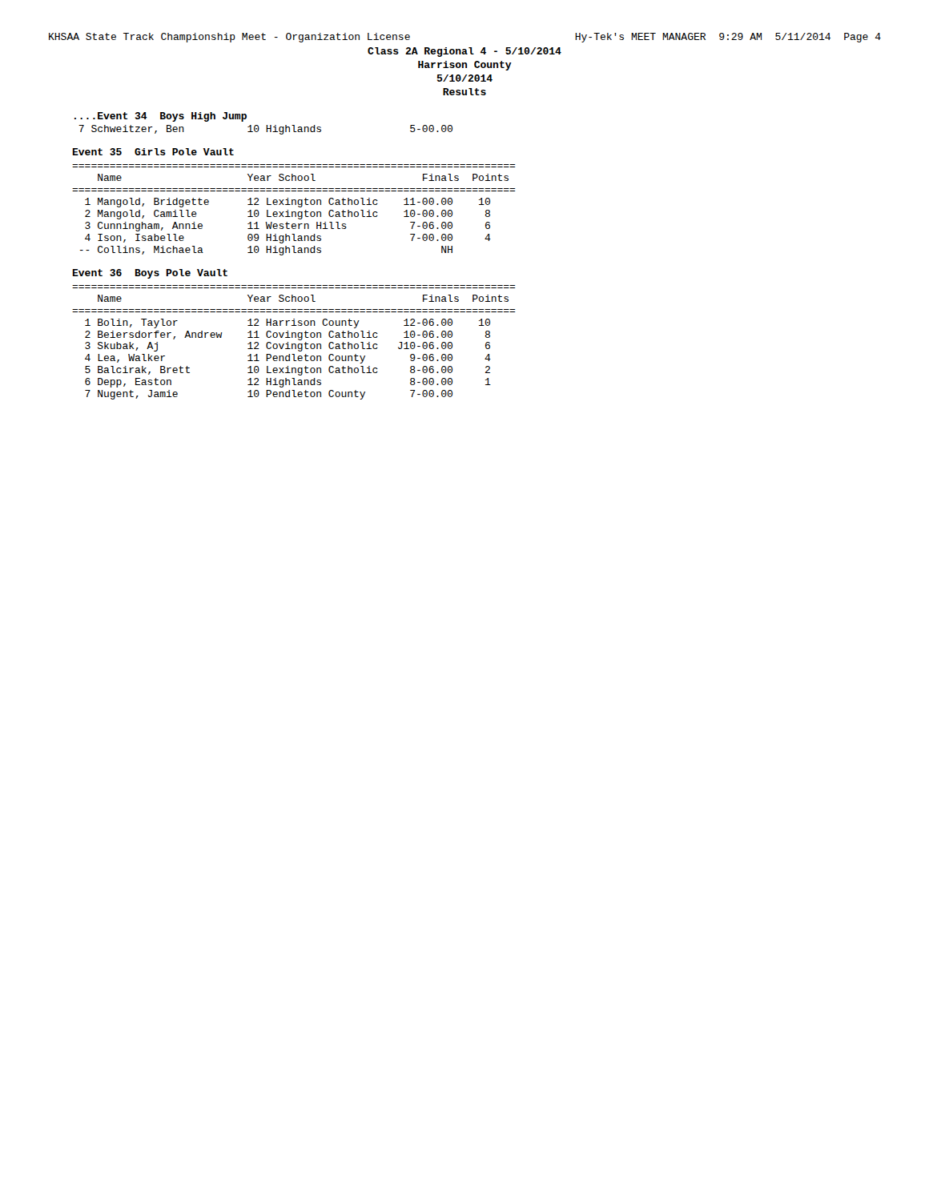KHSAA State Track Championship Meet - Organization License Hy-Tek's MEET MANAGER 9:29 AM 5/11/2014 Page 4
Class 2A Regional 4 - 5/10/2014
Harrison County
5/10/2014
Results
....Event 34 Boys High Jump
 7 Schweitzer, Ben          10 Highlands              5-00.00
Event 35 Girls Pole Vault
=======================================================================
    Name                    Year School                 Finals  Points
=======================================================================
  1 Mangold, Bridgette      12 Lexington Catholic    11-00.00    10
  2 Mangold, Camille        10 Lexington Catholic    10-00.00     8
  3 Cunningham, Annie       11 Western Hills          7-06.00     6
  4 Ison, Isabelle          09 Highlands              7-00.00     4
 -- Collins, Michaela       10 Highlands                   NH
Event 36 Boys Pole Vault
=======================================================================
    Name                    Year School                 Finals  Points
=======================================================================
  1 Bolin, Taylor           12 Harrison County       12-06.00    10
  2 Beiersdorfer, Andrew    11 Covington Catholic    10-06.00     8
  3 Skubak, Aj              12 Covington Catholic   J10-06.00     6
  4 Lea, Walker             11 Pendleton County       9-06.00     4
  5 Balcirak, Brett         10 Lexington Catholic     8-06.00     2
  6 Depp, Easton            12 Highlands              8-00.00     1
  7 Nugent, Jamie           10 Pendleton County       7-00.00